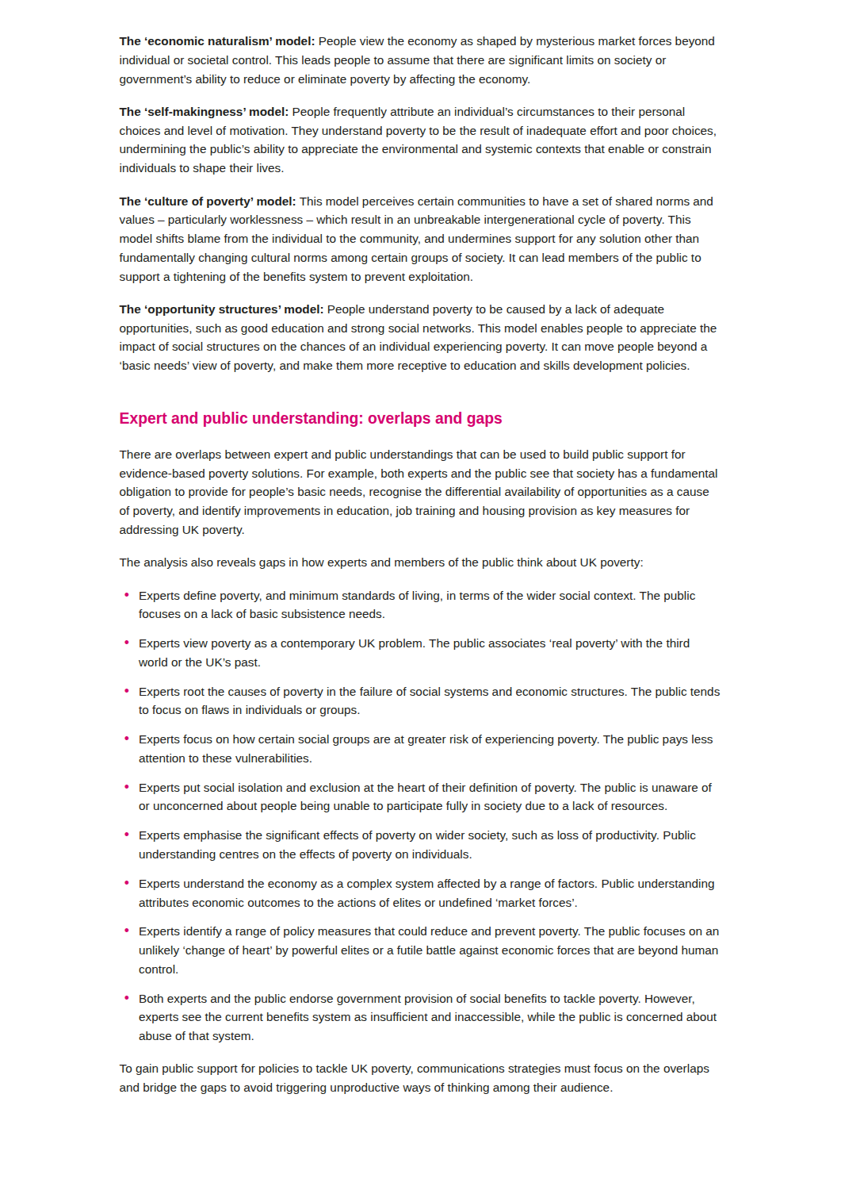The ‘economic naturalism’ model: People view the economy as shaped by mysterious market forces beyond individual or societal control. This leads people to assume that there are significant limits on society or government’s ability to reduce or eliminate poverty by affecting the economy.
The ‘self-makingness’ model: People frequently attribute an individual’s circumstances to their personal choices and level of motivation. They understand poverty to be the result of inadequate effort and poor choices, undermining the public’s ability to appreciate the environmental and systemic contexts that enable or constrain individuals to shape their lives.
The ‘culture of poverty’ model: This model perceives certain communities to have a set of shared norms and values – particularly worklessness – which result in an unbreakable intergenerational cycle of poverty. This model shifts blame from the individual to the community, and undermines support for any solution other than fundamentally changing cultural norms among certain groups of society. It can lead members of the public to support a tightening of the benefits system to prevent exploitation.
The ‘opportunity structures’ model: People understand poverty to be caused by a lack of adequate opportunities, such as good education and strong social networks. This model enables people to appreciate the impact of social structures on the chances of an individual experiencing poverty. It can move people beyond a ‘basic needs’ view of poverty, and make them more receptive to education and skills development policies.
Expert and public understanding: overlaps and gaps
There are overlaps between expert and public understandings that can be used to build public support for evidence-based poverty solutions. For example, both experts and the public see that society has a fundamental obligation to provide for people’s basic needs, recognise the differential availability of opportunities as a cause of poverty, and identify improvements in education, job training and housing provision as key measures for addressing UK poverty.
The analysis also reveals gaps in how experts and members of the public think about UK poverty:
Experts define poverty, and minimum standards of living, in terms of the wider social context. The public focuses on a lack of basic subsistence needs.
Experts view poverty as a contemporary UK problem. The public associates ‘real poverty’ with the third world or the UK’s past.
Experts root the causes of poverty in the failure of social systems and economic structures. The public tends to focus on flaws in individuals or groups.
Experts focus on how certain social groups are at greater risk of experiencing poverty. The public pays less attention to these vulnerabilities.
Experts put social isolation and exclusion at the heart of their definition of poverty. The public is unaware of or unconcerned about people being unable to participate fully in society due to a lack of resources.
Experts emphasise the significant effects of poverty on wider society, such as loss of productivity. Public understanding centres on the effects of poverty on individuals.
Experts understand the economy as a complex system affected by a range of factors. Public understanding attributes economic outcomes to the actions of elites or undefined ‘market forces’.
Experts identify a range of policy measures that could reduce and prevent poverty. The public focuses on an unlikely ‘change of heart’ by powerful elites or a futile battle against economic forces that are beyond human control.
Both experts and the public endorse government provision of social benefits to tackle poverty. However, experts see the current benefits system as insufficient and inaccessible, while the public is concerned about abuse of that system.
To gain public support for policies to tackle UK poverty, communications strategies must focus on the overlaps and bridge the gaps to avoid triggering unproductive ways of thinking among their audience.